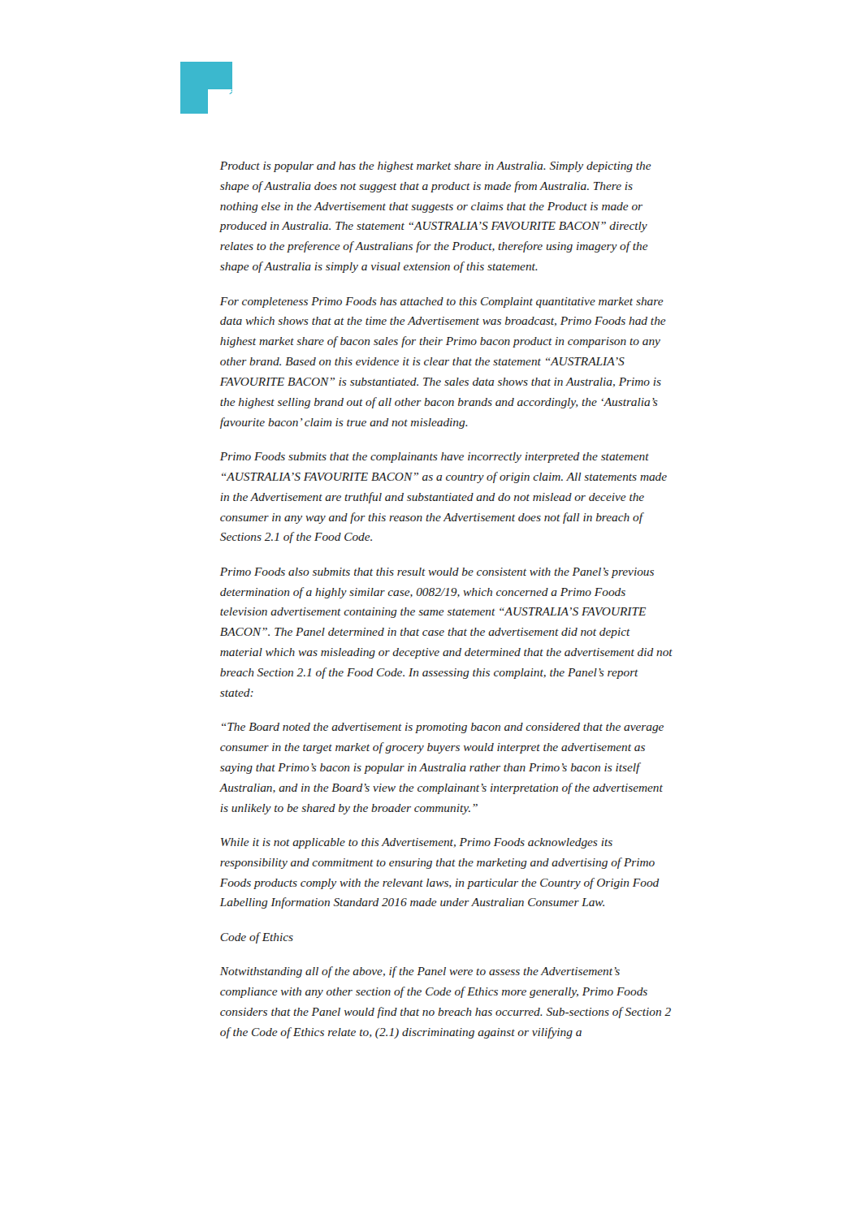Product is popular and has the highest market share in Australia. Simply depicting the shape of Australia does not suggest that a product is made from Australia. There is nothing else in the Advertisement that suggests or claims that the Product is made or produced in Australia. The statement “AUSTRALIA’S FAVOURITE BACON” directly relates to the preference of Australians for the Product, therefore using imagery of the shape of Australia is simply a visual extension of this statement.
For completeness Primo Foods has attached to this Complaint quantitative market share data which shows that at the time the Advertisement was broadcast, Primo Foods had the highest market share of bacon sales for their Primo bacon product in comparison to any other brand. Based on this evidence it is clear that the statement “AUSTRALIA’S FAVOURITE BACON” is substantiated. The sales data shows that in Australia, Primo is the highest selling brand out of all other bacon brands and accordingly, the ‘Australia’s favourite bacon’ claim is true and not misleading.
Primo Foods submits that the complainants have incorrectly interpreted the statement “AUSTRALIA’S FAVOURITE BACON” as a country of origin claim. All statements made in the Advertisement are truthful and substantiated and do not mislead or deceive the consumer in any way and for this reason the Advertisement does not fall in breach of Sections 2.1 of the Food Code.
Primo Foods also submits that this result would be consistent with the Panel’s previous determination of a highly similar case, 0082/19, which concerned a Primo Foods television advertisement containing the same statement “AUSTRALIA’S FAVOURITE BACON”. The Panel determined in that case that the advertisement did not depict material which was misleading or deceptive and determined that the advertisement did not breach Section 2.1 of the Food Code. In assessing this complaint, the Panel’s report stated:
“The Board noted the advertisement is promoting bacon and considered that the average consumer in the target market of grocery buyers would interpret the advertisement as saying that Primo’s bacon is popular in Australia rather than Primo’s bacon is itself Australian, and in the Board’s view the complainant’s interpretation of the advertisement is unlikely to be shared by the broader community.”
While it is not applicable to this Advertisement, Primo Foods acknowledges its responsibility and commitment to ensuring that the marketing and advertising of Primo Foods products comply with the relevant laws, in particular the Country of Origin Food Labelling Information Standard 2016 made under Australian Consumer Law.
Code of Ethics
Notwithstanding all of the above, if the Panel were to assess the Advertisement’s compliance with any other section of the Code of Ethics more generally, Primo Foods considers that the Panel would find that no breach has occurred. Sub-sections of Section 2 of the Code of Ethics relate to, (2.1) discriminating against or vilifying a